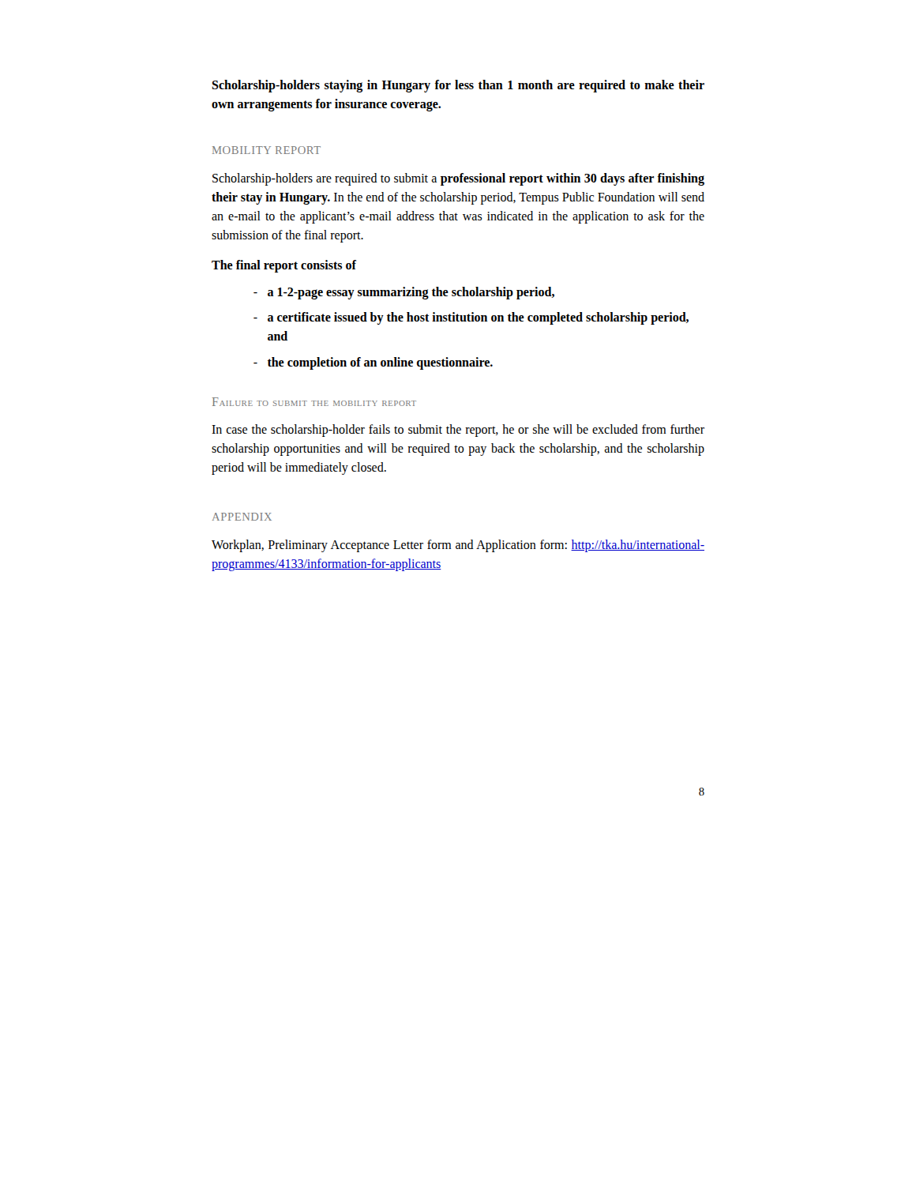Scholarship-holders staying in Hungary for less than 1 month are required to make their own arrangements for insurance coverage.
Mobility Report
Scholarship-holders are required to submit a professional report within 30 days after finishing their stay in Hungary. In the end of the scholarship period, Tempus Public Foundation will send an e-mail to the applicant’s e-mail address that was indicated in the application to ask for the submission of the final report.
The final report consists of
a 1-2-page essay summarizing the scholarship period,
a certificate issued by the host institution on the completed scholarship period, and
the completion of an online questionnaire.
Failure to submit the mobility report
In case the scholarship-holder fails to submit the report, he or she will be excluded from further scholarship opportunities and will be required to pay back the scholarship, and the scholarship period will be immediately closed.
Appendix
Workplan, Preliminary Acceptance Letter form and Application form: http://tka.hu/international-programmes/4133/information-for-applicants
8